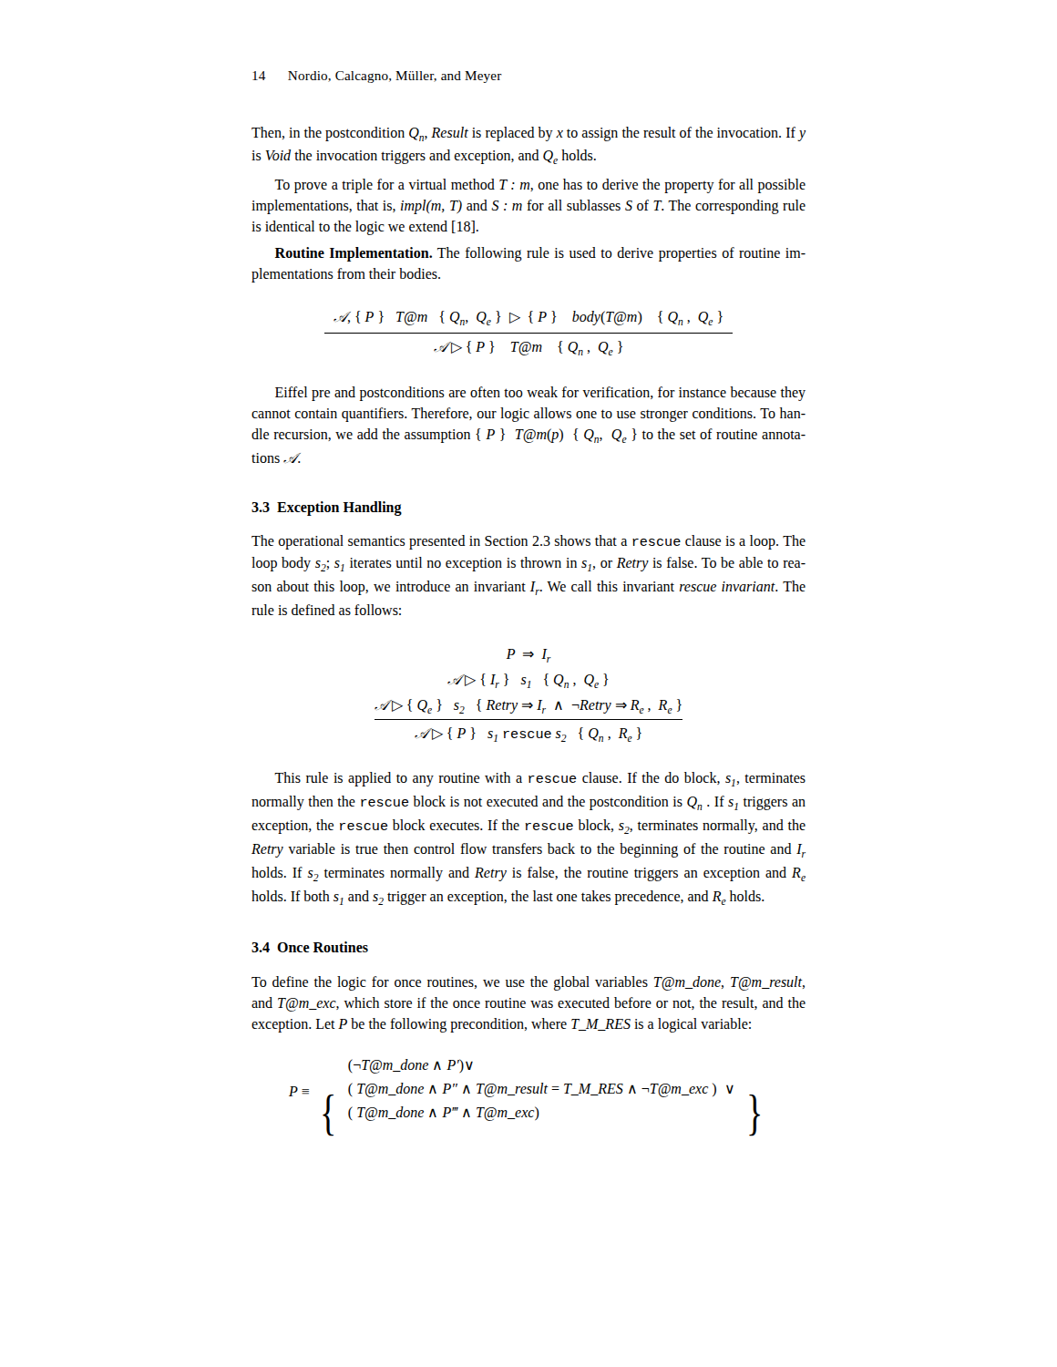14 Nordio, Calcagno, Müller, and Meyer
Then, in the postcondition Qn, Result is replaced by x to assign the result of the invocation. If y is Void the invocation triggers and exception, and Qe holds.
To prove a triple for a virtual method T : m, one has to derive the property for all possible implementations, that is, impl(m, T) and S : m for all sublasses S of T. The corresponding rule is identical to the logic we extend [18].
Routine Implementation. The following rule is used to derive properties of routine implementations from their bodies.
𝒜, { P } T@m { Qn, Qe } ▷ { P } body(T@m) { Qn , Qe } 𝒜 ▷ { P } T@m { Qn , Qe }
Eiffel pre and postconditions are often too weak for verification, for instance because they cannot contain quantifiers. Therefore, our logic allows one to use stronger conditions. To handle recursion, we add the assumption { P } T@m(p) { Qn, Qe } to the set of routine annotations 𝒜.
3.3 Exception Handling
The operational semantics presented in Section 2.3 shows that a rescue clause is a loop. The loop body s2; s1 iterates until no exception is thrown in s1, or Retry is false. To be able to reason about this loop, we introduce an invariant Ir. We call this invariant rescue invariant. The rule is defined as follows:
P ⇒ Ir 𝒜 ▷ { Ir } s1 { Qn , Qe } 𝒜 ▷ { Qe } s2 { Retry ⇒ Ir ∧ ¬Retry ⇒ Re , Re } 𝒜 ▷ { P } s1 rescue s2 { Qn , Re }
This rule is applied to any routine with a rescue clause. If the do block, s1, terminates normally then the rescue block is not executed and the postcondition is Qn . If s1 triggers an exception, the rescue block executes. If the rescue block, s2, terminates normally, and the Retry variable is true then control flow transfers back to the beginning of the routine and Ir holds. If s2 terminates normally and Retry is false, the routine triggers an exception and Re holds. If both s1 and s2 trigger an exception, the last one takes precedence, and Re holds.
3.4 Once Routines
To define the logic for once routines, we use the global variables T@m_done, T@m_result, and T@m_exc, which store if the once routine was executed before or not, the result, and the exception. Let P be the following precondition, where T_M_RES is a logical variable:
P ≡{(¬T@m_done ∧ P′)∨( T@m_done ∧ P″ ∧ T@m_result = T_M_RES ∧ ¬T@m_exc ) ∨( T@m_done ∧ P‴ ∧ T@m_exc)}